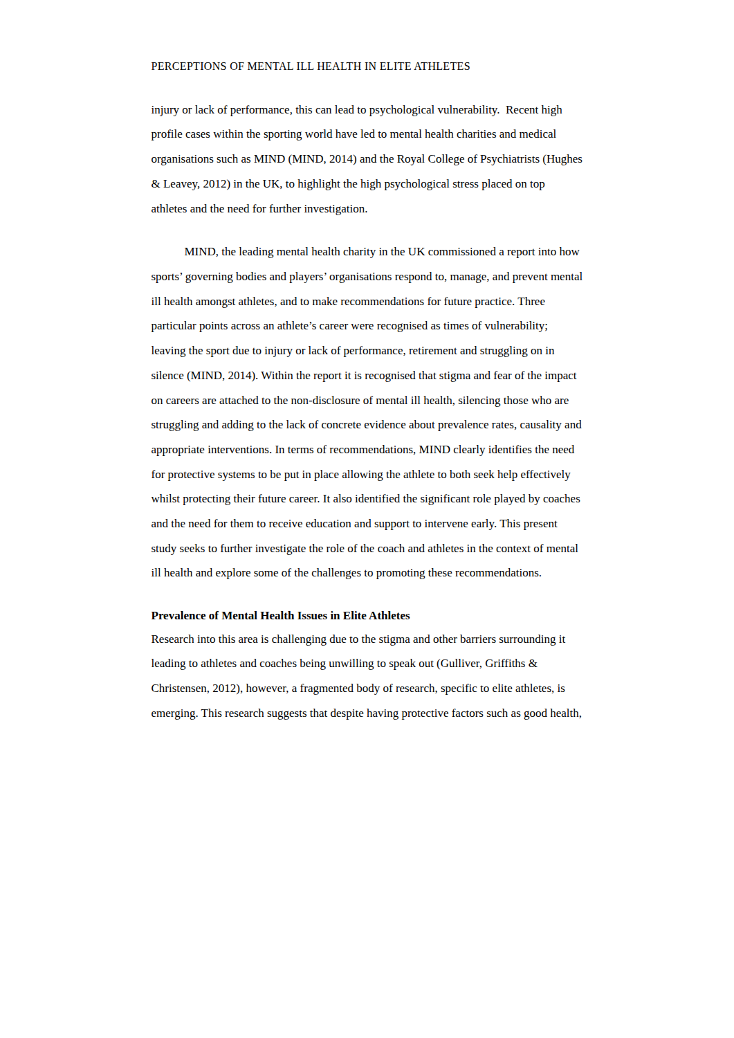PERCEPTIONS OF MENTAL ILL HEALTH IN ELITE ATHLETES
injury or lack of performance, this can lead to psychological vulnerability. Recent high profile cases within the sporting world have led to mental health charities and medical organisations such as MIND (MIND, 2014) and the Royal College of Psychiatrists (Hughes & Leavey, 2012) in the UK, to highlight the high psychological stress placed on top athletes and the need for further investigation.
MIND, the leading mental health charity in the UK commissioned a report into how sports’ governing bodies and players’ organisations respond to, manage, and prevent mental ill health amongst athletes, and to make recommendations for future practice. Three particular points across an athlete’s career were recognised as times of vulnerability; leaving the sport due to injury or lack of performance, retirement and struggling on in silence (MIND, 2014). Within the report it is recognised that stigma and fear of the impact on careers are attached to the non-disclosure of mental ill health, silencing those who are struggling and adding to the lack of concrete evidence about prevalence rates, causality and appropriate interventions. In terms of recommendations, MIND clearly identifies the need for protective systems to be put in place allowing the athlete to both seek help effectively whilst protecting their future career. It also identified the significant role played by coaches and the need for them to receive education and support to intervene early. This present study seeks to further investigate the role of the coach and athletes in the context of mental ill health and explore some of the challenges to promoting these recommendations.
Prevalence of Mental Health Issues in Elite Athletes
Research into this area is challenging due to the stigma and other barriers surrounding it leading to athletes and coaches being unwilling to speak out (Gulliver, Griffiths & Christensen, 2012), however, a fragmented body of research, specific to elite athletes, is emerging. This research suggests that despite having protective factors such as good health,